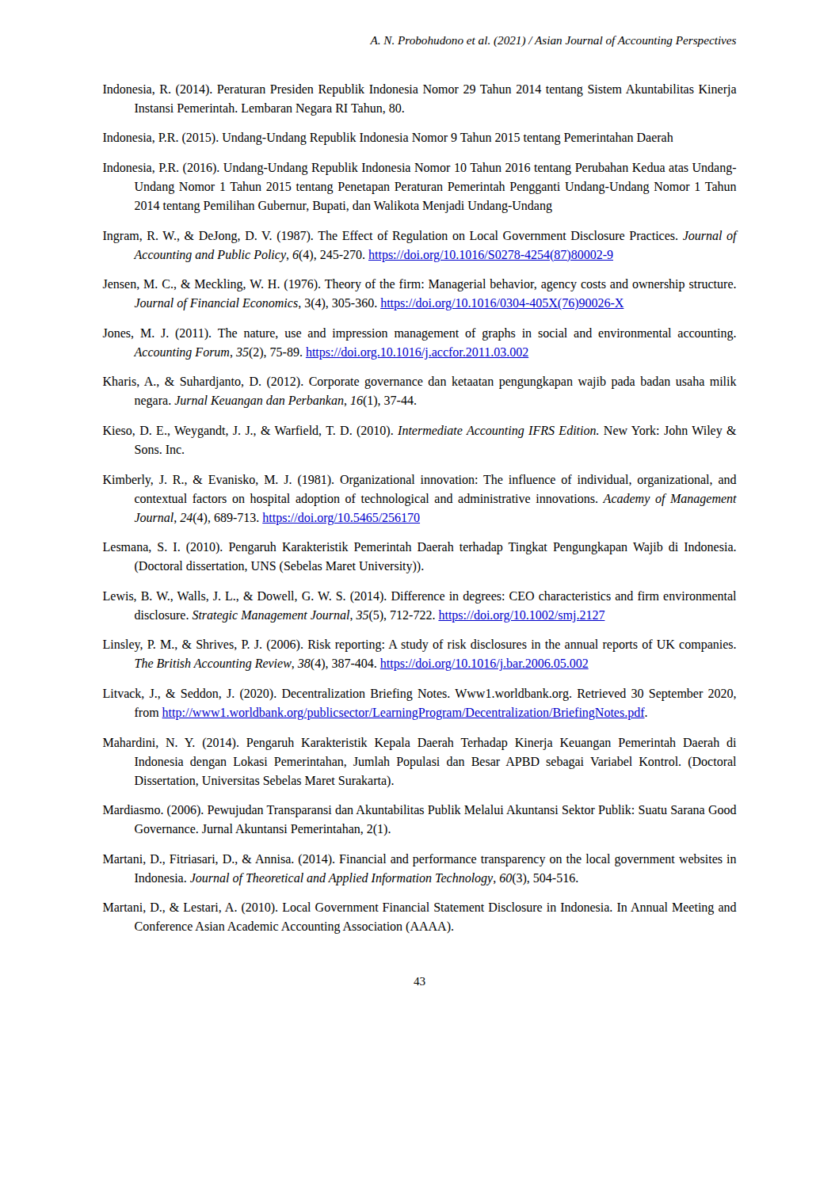A. N. Probohudono et al. (2021) / Asian Journal of Accounting Perspectives
Indonesia, R. (2014). Peraturan Presiden Republik Indonesia Nomor 29 Tahun 2014 tentang Sistem Akuntabilitas Kinerja Instansi Pemerintah. Lembaran Negara RI Tahun, 80.
Indonesia, P.R. (2015). Undang-Undang Republik Indonesia Nomor 9 Tahun 2015 tentang Pemerintahan Daerah
Indonesia, P.R. (2016). Undang-Undang Republik Indonesia Nomor 10 Tahun 2016 tentang Perubahan Kedua atas Undang-Undang Nomor 1 Tahun 2015 tentang Penetapan Peraturan Pemerintah Pengganti Undang-Undang Nomor 1 Tahun 2014 tentang Pemilihan Gubernur, Bupati, dan Walikota Menjadi Undang-Undang
Ingram, R. W., & DeJong, D. V. (1987). The Effect of Regulation on Local Government Disclosure Practices. Journal of Accounting and Public Policy, 6(4), 245-270. https://doi.org/10.1016/S0278-4254(87)80002-9
Jensen, M. C., & Meckling, W. H. (1976). Theory of the firm: Managerial behavior, agency costs and ownership structure. Journal of Financial Economics, 3(4), 305-360. https://doi.org/10.1016/0304-405X(76)90026-X
Jones, M. J. (2011). The nature, use and impression management of graphs in social and environmental accounting. Accounting Forum, 35(2), 75-89. https://doi.org.10.1016/j.accfor.2011.03.002
Kharis, A., & Suhardjanto, D. (2012). Corporate governance dan ketaatan pengungkapan wajib pada badan usaha milik negara. Jurnal Keuangan dan Perbankan, 16(1), 37-44.
Kieso, D. E., Weygandt, J. J., & Warfield, T. D. (2010). Intermediate Accounting IFRS Edition. New York: John Wiley & Sons. Inc.
Kimberly, J. R., & Evanisko, M. J. (1981). Organizational innovation: The influence of individual, organizational, and contextual factors on hospital adoption of technological and administrative innovations. Academy of Management Journal, 24(4), 689-713. https://doi.org/10.5465/256170
Lesmana, S. I. (2010). Pengaruh Karakteristik Pemerintah Daerah terhadap Tingkat Pengungkapan Wajib di Indonesia. (Doctoral dissertation, UNS (Sebelas Maret University)).
Lewis, B. W., Walls, J. L., & Dowell, G. W. S. (2014). Difference in degrees: CEO characteristics and firm environmental disclosure. Strategic Management Journal, 35(5), 712-722. https://doi.org/10.1002/smj.2127
Linsley, P. M., & Shrives, P. J. (2006). Risk reporting: A study of risk disclosures in the annual reports of UK companies. The British Accounting Review, 38(4), 387-404. https://doi.org/10.1016/j.bar.2006.05.002
Litvack, J., & Seddon, J. (2020). Decentralization Briefing Notes. Www1.worldbank.org. Retrieved 30 September 2020, from http://www1.worldbank.org/publicsector/LearningProgram/Decentralization/BriefingNotes.pdf.
Mahardini, N. Y. (2014). Pengaruh Karakteristik Kepala Daerah Terhadap Kinerja Keuangan Pemerintah Daerah di Indonesia dengan Lokasi Pemerintahan, Jumlah Populasi dan Besar APBD sebagai Variabel Kontrol. (Doctoral Dissertation, Universitas Sebelas Maret Surakarta).
Mardiasmo. (2006). Pewujudan Transparansi dan Akuntabilitas Publik Melalui Akuntansi Sektor Publik: Suatu Sarana Good Governance. Jurnal Akuntansi Pemerintahan, 2(1).
Martani, D., Fitriasari, D., & Annisa. (2014). Financial and performance transparency on the local government websites in Indonesia. Journal of Theoretical and Applied Information Technology, 60(3), 504-516.
Martani, D., & Lestari, A. (2010). Local Government Financial Statement Disclosure in Indonesia. In Annual Meeting and Conference Asian Academic Accounting Association (AAAA).
43